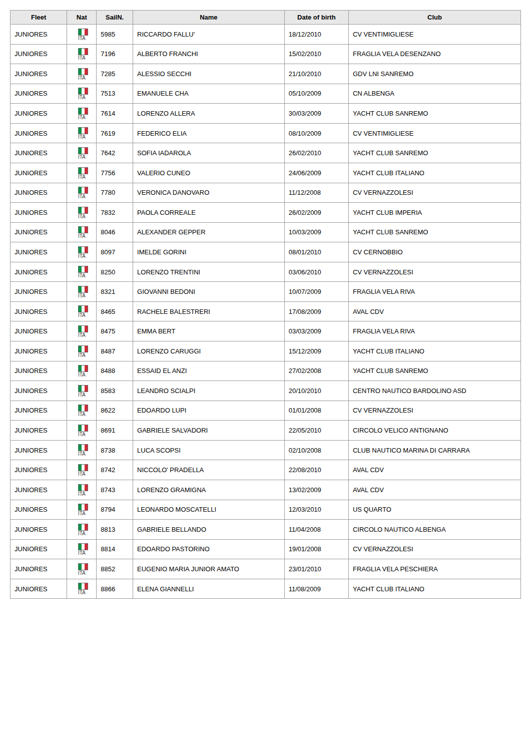| Fleet | Nat | SailN. | Name | Date of birth | Club |
| --- | --- | --- | --- | --- | --- |
| JUNIORES | ITA | 5985 | RICCARDO FALLU' | 18/12/2010 | CV VENTIMIGLIESE |
| JUNIORES | ITA | 7196 | ALBERTO FRANCHI | 15/02/2010 | FRAGLIA VELA DESENZANO |
| JUNIORES | ITA | 7285 | ALESSIO SECCHI | 21/10/2010 | GDV LNI SANREMO |
| JUNIORES | ITA | 7513 | EMANUELE CHA | 05/10/2009 | CN ALBENGA |
| JUNIORES | ITA | 7614 | LORENZO ALLERA | 30/03/2009 | YACHT CLUB SANREMO |
| JUNIORES | ITA | 7619 | FEDERICO ELIA | 08/10/2009 | CV VENTIMIGLIESE |
| JUNIORES | ITA | 7642 | SOFIA IADAROLA | 26/02/2010 | YACHT CLUB SANREMO |
| JUNIORES | ITA | 7756 | VALERIO CUNEO | 24/06/2009 | YACHT CLUB ITALIANO |
| JUNIORES | ITA | 7780 | VERONICA DANOVARO | 11/12/2008 | CV VERNAZZOLESI |
| JUNIORES | ITA | 7832 | PAOLA CORREALE | 26/02/2009 | YACHT CLUB IMPERIA |
| JUNIORES | ITA | 8046 | ALEXANDER GEPPER | 10/03/2009 | YACHT CLUB SANREMO |
| JUNIORES | ITA | 8097 | IMELDE GORINI | 08/01/2010 | CV CERNOBBIO |
| JUNIORES | ITA | 8250 | LORENZO TRENTINI | 03/06/2010 | CV VERNAZZOLESI |
| JUNIORES | ITA | 8321 | GIOVANNI BEDONI | 10/07/2009 | FRAGLIA VELA RIVA |
| JUNIORES | ITA | 8465 | RACHELE BALESTRERI | 17/08/2009 | AVAL CDV |
| JUNIORES | ITA | 8475 | EMMA BERT | 03/03/2009 | FRAGLIA VELA RIVA |
| JUNIORES | ITA | 8487 | LORENZO CARUGGI | 15/12/2009 | YACHT CLUB ITALIANO |
| JUNIORES | ITA | 8488 | ESSAID EL ANZI | 27/02/2008 | YACHT CLUB SANREMO |
| JUNIORES | ITA | 8583 | LEANDRO SCIALPI | 20/10/2010 | CENTRO NAUTICO BARDOLINO ASD |
| JUNIORES | ITA | 8622 | EDOARDO LUPI | 01/01/2008 | CV VERNAZZOLESI |
| JUNIORES | ITA | 8691 | GABRIELE SALVADORI | 22/05/2010 | CIRCOLO VELICO ANTIGNANO |
| JUNIORES | ITA | 8738 | LUCA SCOPSI | 02/10/2008 | CLUB NAUTICO MARINA DI CARRARA |
| JUNIORES | ITA | 8742 | NICCOLO' PRADELLA | 22/08/2010 | AVAL CDV |
| JUNIORES | ITA | 8743 | LORENZO GRAMIGNA | 13/02/2009 | AVAL CDV |
| JUNIORES | ITA | 8794 | LEONARDO MOSCATELLI | 12/03/2010 | US QUARTO |
| JUNIORES | ITA | 8813 | GABRIELE BELLANDO | 11/04/2008 | CIRCOLO NAUTICO ALBENGA |
| JUNIORES | ITA | 8814 | EDOARDO PASTORINO | 19/01/2008 | CV VERNAZZOLESI |
| JUNIORES | ITA | 8852 | EUGENIO MARIA JUNIOR AMATO | 23/01/2010 | FRAGLIA VELA PESCHIERA |
| JUNIORES | ITA | 8866 | ELENA GIANNELLI | 11/08/2009 | YACHT CLUB ITALIANO |